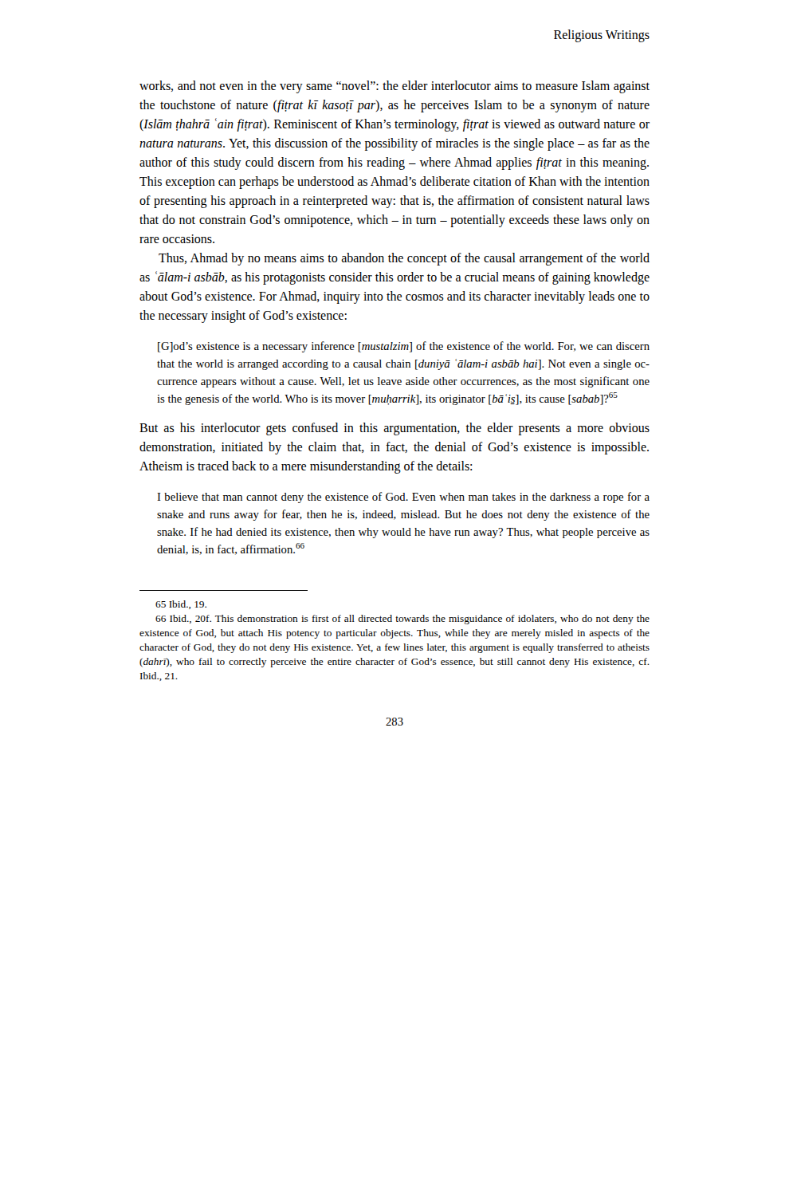Religious Writings
works, and not even in the very same “novel”: the elder interlocutor aims to measure Islam against the touchstone of nature (fiṭrat kī kasoṭī par), as he perceives Islam to be a synonym of nature (Islām ṭhahrā ʿain fiṭrat). Reminiscent of Khan’s terminology, fiṭrat is viewed as outward nature or natura naturans. Yet, this discussion of the possibility of miracles is the single place – as far as the author of this study could discern from his reading – where Ahmad applies fiṭrat in this meaning. This exception can perhaps be understood as Ahmad’s deliberate citation of Khan with the intention of presenting his approach in a reinterpreted way: that is, the affirmation of consistent natural laws that do not constrain God’s omnipotence, which – in turn – potentially exceeds these laws only on rare occasions.
Thus, Ahmad by no means aims to abandon the concept of the causal arrangement of the world as ʿālam-i asbāb, as his protagonists consider this order to be a crucial means of gaining knowledge about God’s existence. For Ahmad, inquiry into the cosmos and its character inevitably leads one to the necessary insight of God’s existence:
[G]od’s existence is a necessary inference [mustalzim] of the existence of the world. For, we can discern that the world is arranged according to a causal chain [duniyā ʿālam-i asbāb hai]. Not even a single occurrence appears without a cause. Well, let us leave aside other occurrences, as the most significant one is the genesis of the world. Who is its mover [muḥarrik], its originator [bāʿis̱], its cause [sabab]?65
But as his interlocutor gets confused in this argumentation, the elder presents a more obvious demonstration, initiated by the claim that, in fact, the denial of God’s existence is impossible. Atheism is traced back to a mere misunderstanding of the details:
I believe that man cannot deny the existence of God. Even when man takes in the darkness a rope for a snake and runs away for fear, then he is, indeed, mislead. But he does not deny the existence of the snake. If he had denied its existence, then why would he have run away? Thus, what people perceive as denial, is, in fact, affirmation.66
65 Ibid., 19.
66 Ibid., 20f. This demonstration is first of all directed towards the misguidance of idolaters, who do not deny the existence of God, but attach His potency to particular objects. Thus, while they are merely misled in aspects of the character of God, they do not deny His existence. Yet, a few lines later, this argument is equally transferred to atheists (dahrī), who fail to correctly perceive the entire character of God’s essence, but still cannot deny His existence, cf. Ibid., 21.
283